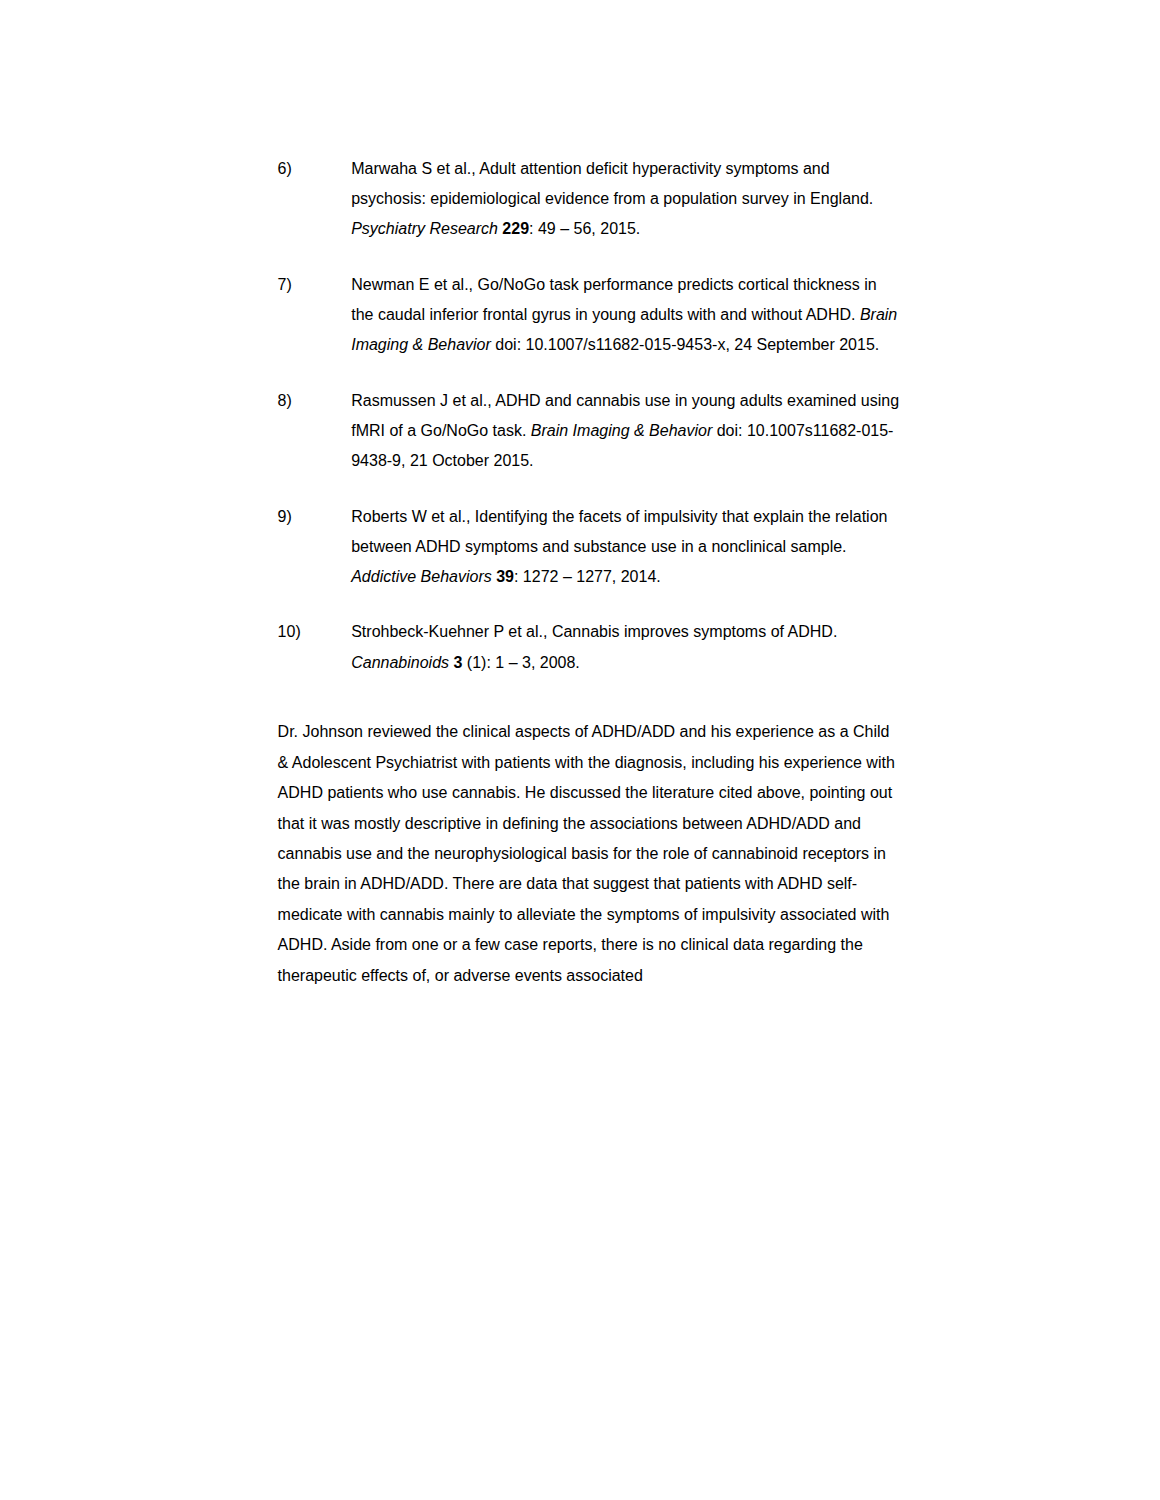6) Marwaha S et al., Adult attention deficit hyperactivity symptoms and psychosis: epidemiological evidence from a population survey in England. Psychiatry Research 229: 49 – 56, 2015.
7) Newman E et al., Go/NoGo task performance predicts cortical thickness in the caudal inferior frontal gyrus in young adults with and without ADHD. Brain Imaging & Behavior doi: 10.1007/s11682-015-9453-x, 24 September 2015.
8) Rasmussen J et al., ADHD and cannabis use in young adults examined using fMRI of a Go/NoGo task. Brain Imaging & Behavior doi: 10.1007s11682-015-9438-9, 21 October 2015.
9) Roberts W et al., Identifying the facets of impulsivity that explain the relation between ADHD symptoms and substance use in a nonclinical sample. Addictive Behaviors 39: 1272 – 1277, 2014.
10) Strohbeck-Kuehner P et al., Cannabis improves symptoms of ADHD. Cannabinoids 3 (1): 1 – 3, 2008.
Dr. Johnson reviewed the clinical aspects of ADHD/ADD and his experience as a Child & Adolescent Psychiatrist with patients with the diagnosis, including his experience with ADHD patients who use cannabis. He discussed the literature cited above, pointing out that it was mostly descriptive in defining the associations between ADHD/ADD and cannabis use and the neurophysiological basis for the role of cannabinoid receptors in the brain in ADHD/ADD. There are data that suggest that patients with ADHD self-medicate with cannabis mainly to alleviate the symptoms of impulsivity associated with ADHD. Aside from one or a few case reports, there is no clinical data regarding the therapeutic effects of, or adverse events associated